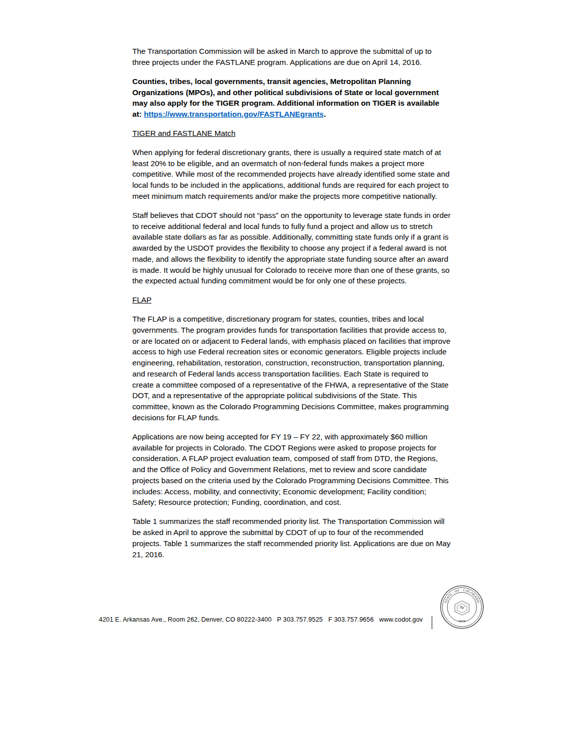The Transportation Commission will be asked in March to approve the submittal of up to three projects under the FASTLANE program. Applications are due on April 14, 2016.
Counties, tribes, local governments, transit agencies, Metropolitan Planning Organizations (MPOs), and other political subdivisions of State or local government may also apply for the TIGER program. Additional information on TIGER is available at: https://www.transportation.gov/FASTLANEgrants.
TIGER and FASTLANE Match
When applying for federal discretionary grants, there is usually a required state match of at least 20% to be eligible, and an overmatch of non-federal funds makes a project more competitive. While most of the recommended projects have already identified some state and local funds to be included in the applications, additional funds are required for each project to meet minimum match requirements and/or make the projects more competitive nationally.
Staff believes that CDOT should not “pass” on the opportunity to leverage state funds in order to receive additional federal and local funds to fully fund a project and allow us to stretch available state dollars as far as possible. Additionally, committing state funds only if a grant is awarded by the USDOT provides the flexibility to choose any project if a federal award is not made, and allows the flexibility to identify the appropriate state funding source after an award is made. It would be highly unusual for Colorado to receive more than one of these grants, so the expected actual funding commitment would be for only one of these projects.
FLAP
The FLAP is a competitive, discretionary program for states, counties, tribes and local governments. The program provides funds for transportation facilities that provide access to, or are located on or adjacent to Federal lands, with emphasis placed on facilities that improve access to high use Federal recreation sites or economic generators. Eligible projects include engineering, rehabilitation, restoration, construction, reconstruction, transportation planning, and research of Federal lands access transportation facilities. Each State is required to create a committee composed of a representative of the FHWA, a representative of the State DOT, and a representative of the appropriate political subdivisions of the State. This committee, known as the Colorado Programming Decisions Committee, makes programming decisions for FLAP funds.
Applications are now being accepted for FY 19 – FY 22, with approximately $60 million available for projects in Colorado. The CDOT Regions were asked to propose projects for consideration. A FLAP project evaluation team, composed of staff from DTD, the Regions, and the Office of Policy and Government Relations, met to review and score candidate projects based on the criteria used by the Colorado Programming Decisions Committee. This includes: Access, mobility, and connectivity; Economic development; Facility condition; Safety; Resource protection; Funding, coordination, and cost.
Table 1 summarizes the staff recommended priority list. The Transportation Commission will be asked in April to approve the submittal by CDOT of up to four of the recommended projects. Table 1 summarizes the staff recommended priority list. Applications are due on May 21, 2016.
4201 E. Arkansas Ave., Room 262, Denver, CO 80222-3400 P 303.757.9525 F 303.757.9656 www.codot.gov
STATE · OF · COLORADO 1876